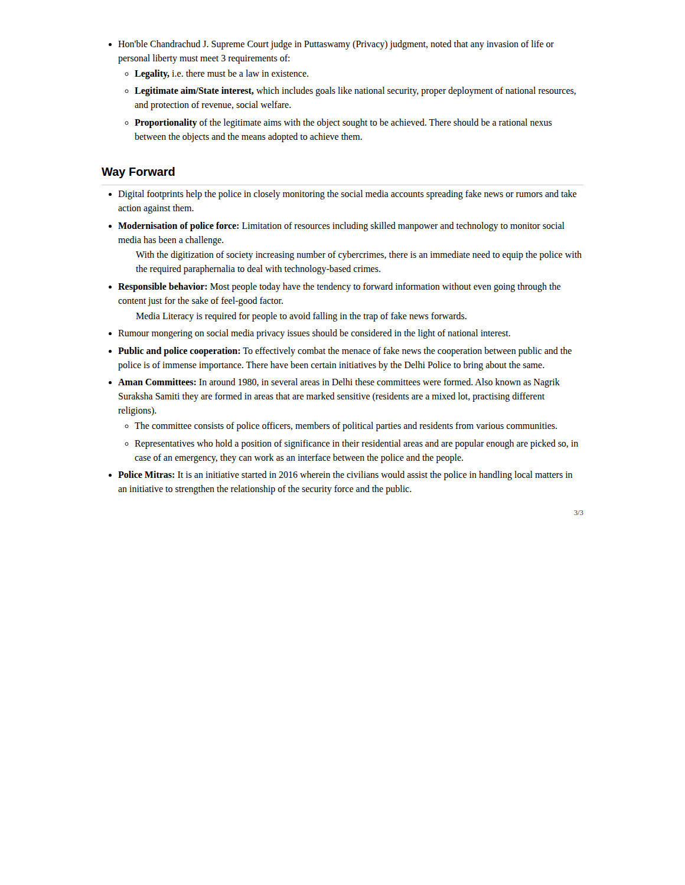Hon'ble Chandrachud J. Supreme Court judge in Puttaswamy (Privacy) judgment, noted that any invasion of life or personal liberty must meet 3 requirements of:
Legality, i.e. there must be a law in existence.
Legitimate aim/State interest, which includes goals like national security, proper deployment of national resources, and protection of revenue, social welfare.
Proportionality of the legitimate aims with the object sought to be achieved. There should be a rational nexus between the objects and the means adopted to achieve them.
Way Forward
Digital footprints help the police in closely monitoring the social media accounts spreading fake news or rumors and take action against them.
Modernisation of police force: Limitation of resources including skilled manpower and technology to monitor social media has been a challenge.
With the digitization of society increasing number of cybercrimes, there is an immediate need to equip the police with the required paraphernalia to deal with technology-based crimes.
Responsible behavior: Most people today have the tendency to forward information without even going through the content just for the sake of feel-good factor.
Media Literacy is required for people to avoid falling in the trap of fake news forwards.
Rumour mongering on social media privacy issues should be considered in the light of national interest.
Public and police cooperation: To effectively combat the menace of fake news the cooperation between public and the police is of immense importance. There have been certain initiatives by the Delhi Police to bring about the same.
Aman Committees: In around 1980, in several areas in Delhi these committees were formed. Also known as Nagrik Suraksha Samiti they are formed in areas that are marked sensitive (residents are a mixed lot, practising different religions).
The committee consists of police officers, members of political parties and residents from various communities.
Representatives who hold a position of significance in their residential areas and are popular enough are picked so, in case of an emergency, they can work as an interface between the police and the people.
Police Mitras: It is an initiative started in 2016 wherein the civilians would assist the police in handling local matters in an initiative to strengthen the relationship of the security force and the public.
3/3